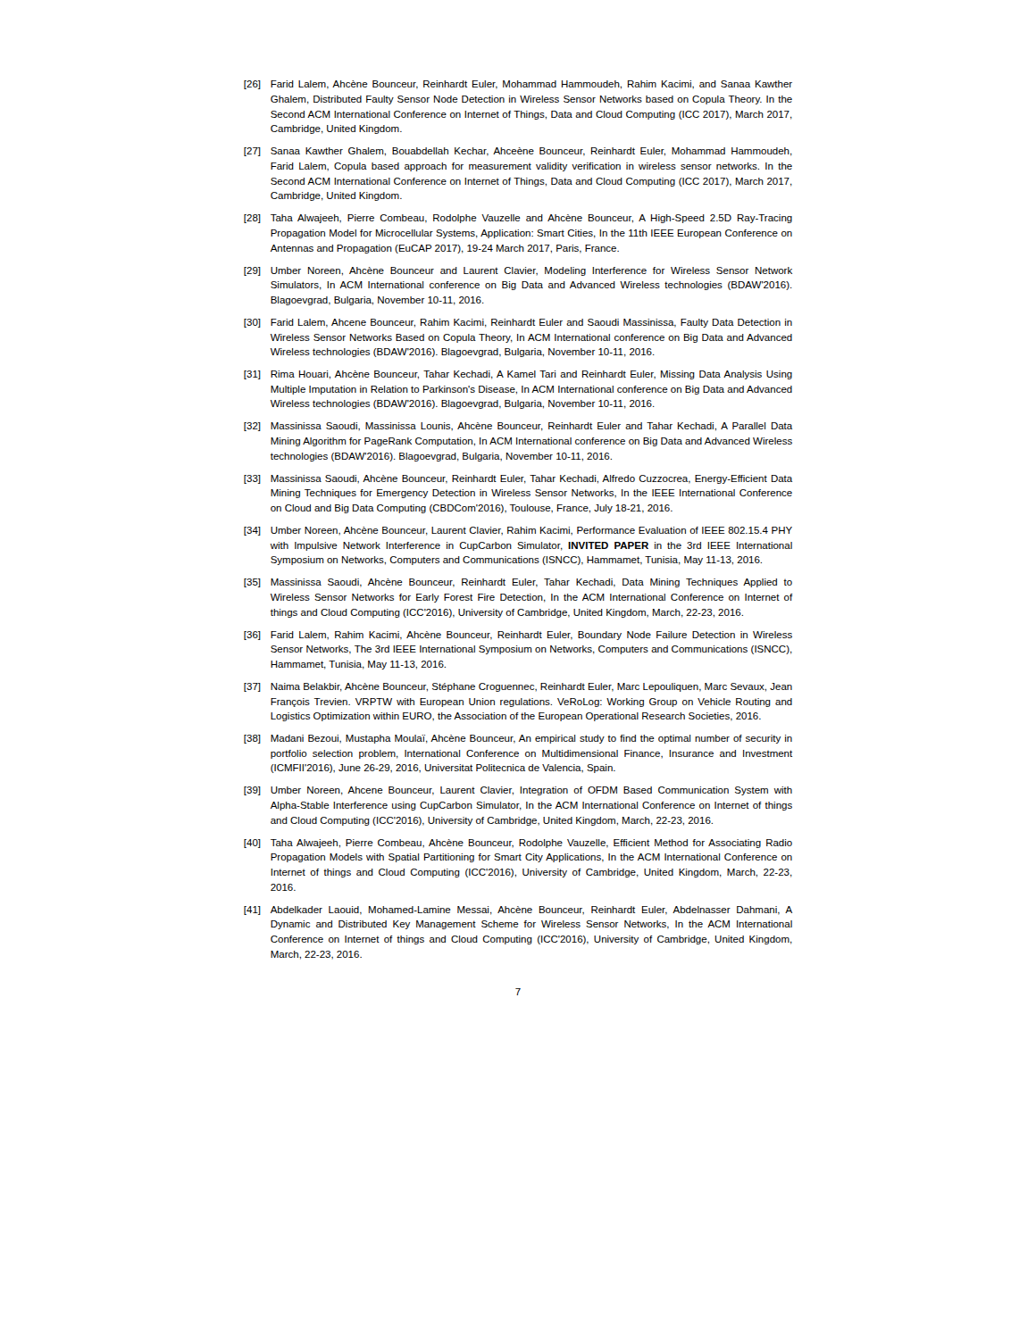[26] Farid Lalem, Ahcène Bounceur, Reinhardt Euler, Mohammad Hammoudeh, Rahim Kacimi, and Sanaa Kawther Ghalem, Distributed Faulty Sensor Node Detection in Wireless Sensor Networks based on Copula Theory. In the Second ACM International Conference on Internet of Things, Data and Cloud Computing (ICC 2017), March 2017, Cambridge, United Kingdom.
[27] Sanaa Kawther Ghalem, Bouabdellah Kechar, Ahceène Bounceur, Reinhardt Euler, Mohammad Hammoudeh, Farid Lalem, Copula based approach for measurement validity verification in wireless sensor networks. In the Second ACM International Conference on Internet of Things, Data and Cloud Computing (ICC 2017), March 2017, Cambridge, United Kingdom.
[28] Taha Alwajeeh, Pierre Combeau, Rodolphe Vauzelle and Ahcène Bounceur, A High-Speed 2.5D Ray-Tracing Propagation Model for Microcellular Systems, Application: Smart Cities, In the 11th IEEE European Conference on Antennas and Propagation (EuCAP 2017), 19-24 March 2017, Paris, France.
[29] Umber Noreen, Ahcène Bounceur and Laurent Clavier, Modeling Interference for Wireless Sensor Network Simulators, In ACM International conference on Big Data and Advanced Wireless technologies (BDAW'2016). Blagoevgrad, Bulgaria, November 10-11, 2016.
[30] Farid Lalem, Ahcene Bounceur, Rahim Kacimi, Reinhardt Euler and Saoudi Massinissa, Faulty Data Detection in Wireless Sensor Networks Based on Copula Theory, In ACM International conference on Big Data and Advanced Wireless technologies (BDAW'2016). Blagoevgrad, Bulgaria, November 10-11, 2016.
[31] Rima Houari, Ahcène Bounceur, Tahar Kechadi, A Kamel Tari and Reinhardt Euler, Missing Data Analysis Using Multiple Imputation in Relation to Parkinson's Disease, In ACM International conference on Big Data and Advanced Wireless technologies (BDAW'2016). Blagoevgrad, Bulgaria, November 10-11, 2016.
[32] Massinissa Saoudi, Massinissa Lounis, Ahcène Bounceur, Reinhardt Euler and Tahar Kechadi, A Parallel Data Mining Algorithm for PageRank Computation, In ACM International conference on Big Data and Advanced Wireless technologies (BDAW'2016). Blagoevgrad, Bulgaria, November 10-11, 2016.
[33] Massinissa Saoudi, Ahcène Bounceur, Reinhardt Euler, Tahar Kechadi, Alfredo Cuzzocrea, Energy-Efficient Data Mining Techniques for Emergency Detection in Wireless Sensor Networks, In the IEEE International Conference on Cloud and Big Data Computing (CBDCom'2016), Toulouse, France, July 18-21, 2016.
[34] Umber Noreen, Ahcène Bounceur, Laurent Clavier, Rahim Kacimi, Performance Evaluation of IEEE 802.15.4 PHY with Impulsive Network Interference in CupCarbon Simulator, INVITED PAPER in the 3rd IEEE International Symposium on Networks, Computers and Communications (ISNCC), Hammamet, Tunisia, May 11-13, 2016.
[35] Massinissa Saoudi, Ahcène Bounceur, Reinhardt Euler, Tahar Kechadi, Data Mining Techniques Applied to Wireless Sensor Networks for Early Forest Fire Detection, In the ACM International Conference on Internet of things and Cloud Computing (ICC'2016), University of Cambridge, United Kingdom, March, 22-23, 2016.
[36] Farid Lalem, Rahim Kacimi, Ahcène Bounceur, Reinhardt Euler, Boundary Node Failure Detection in Wireless Sensor Networks, The 3rd IEEE International Symposium on Networks, Computers and Communications (ISNCC), Hammamet, Tunisia, May 11-13, 2016.
[37] Naima Belakbir, Ahcène Bounceur, Stéphane Croguennec, Reinhardt Euler, Marc Lepouliquen, Marc Sevaux, Jean François Trevien. VRPTW with European Union regulations. VeRoLog: Working Group on Vehicle Routing and Logistics Optimization within EURO, the Association of the European Operational Research Societies, 2016.
[38] Madani Bezoui, Mustapha Moulaï, Ahcène Bounceur, An empirical study to find the optimal number of security in portfolio selection problem, International Conference on Multidimensional Finance, Insurance and Investment (ICMFII'2016), June 26-29, 2016, Universitat Politecnica de Valencia, Spain.
[39] Umber Noreen, Ahcene Bounceur, Laurent Clavier, Integration of OFDM Based Communication System with Alpha-Stable Interference using CupCarbon Simulator, In the ACM International Conference on Internet of things and Cloud Computing (ICC'2016), University of Cambridge, United Kingdom, March, 22-23, 2016.
[40] Taha Alwajeeh, Pierre Combeau, Ahcène Bounceur, Rodolphe Vauzelle, Efficient Method for Associating Radio Propagation Models with Spatial Partitioning for Smart City Applications, In the ACM International Conference on Internet of things and Cloud Computing (ICC'2016), University of Cambridge, United Kingdom, March, 22-23, 2016.
[41] Abdelkader Laouid, Mohamed-Lamine Messai, Ahcène Bounceur, Reinhardt Euler, Abdelnasser Dahmani, A Dynamic and Distributed Key Management Scheme for Wireless Sensor Networks, In the ACM International Conference on Internet of things and Cloud Computing (ICC'2016), University of Cambridge, United Kingdom, March, 22-23, 2016.
7